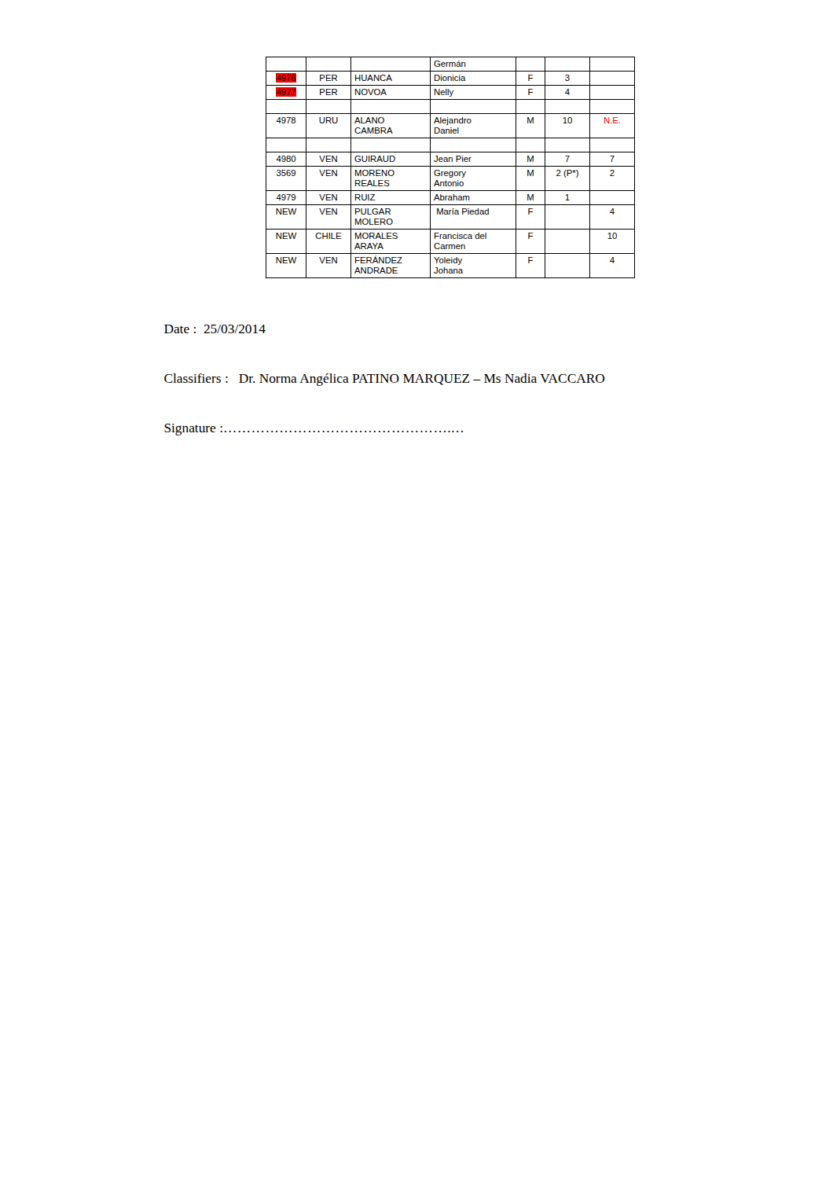| | | | Germán | | | |
| 4976 | PER | HUANCA | Dionicia | F | 3 | |
| 4977 | PER | NOVOA | Nelly | F | 4 | |
| 4978 | URU | ALANO CAMBRA | Alejandro Daniel | M | 10 | N.E. |
| 4980 | VEN | GUIRAUD | Jean Pier | M | 7 | 7 |
| 3569 | VEN | MORENO REALES | Gregory Antonio | M | 2 (P*) | 2 |
| 4979 | VEN | RUIZ | Abraham | M | 1 | |
| NEW | VEN | PULGAR MOLERO | María Piedad | F | | 4 |
| NEW | CHILE | MORALES ARAYA | Francisca del Carmen | F | | 10 |
| NEW | VEN | FERÁNDEZ ANDRADE | Yoleidy Johana | F | | 4 |
Date : 25/03/2014
Classifiers : Dr. Norma Angélica PATINO MARQUEZ – Ms Nadia VACCARO
Signature :………………………………………….…